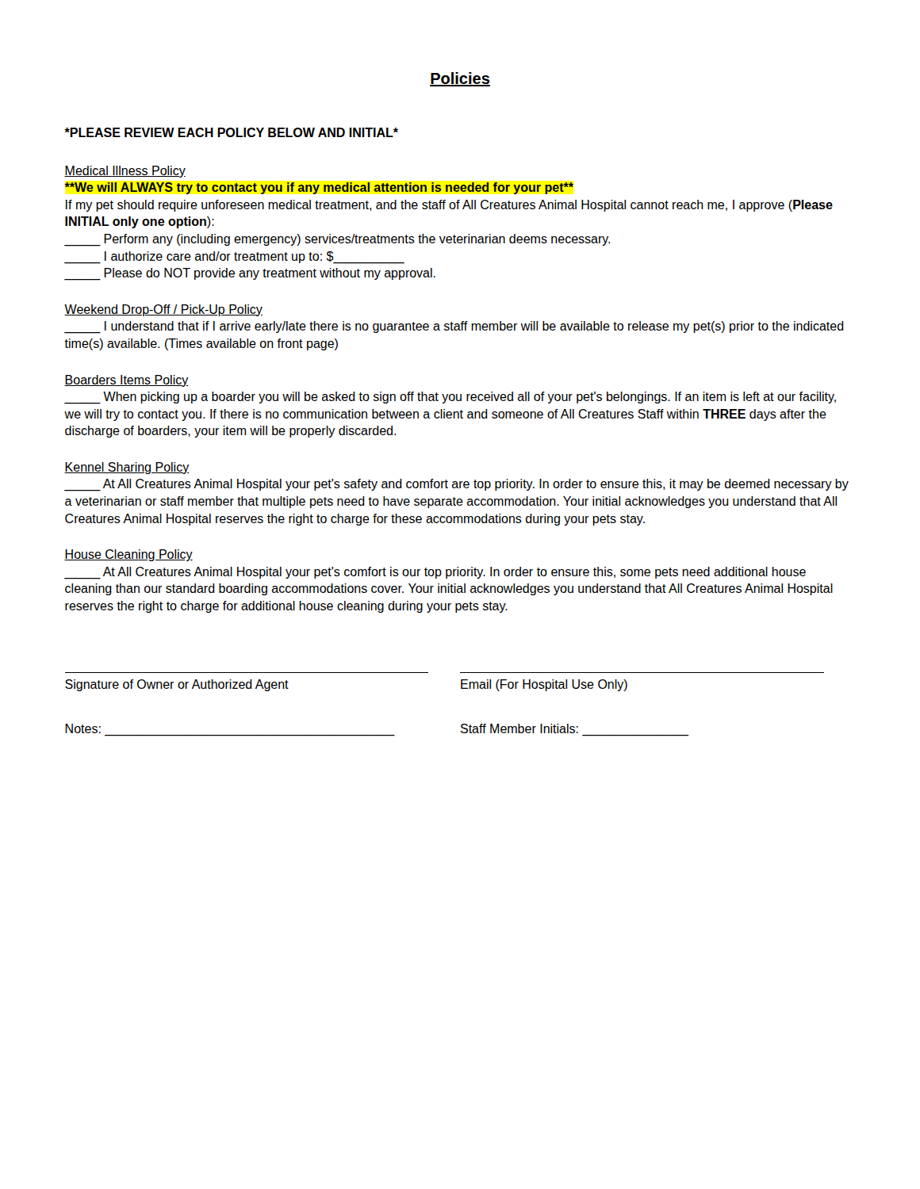Policies
*PLEASE REVIEW EACH POLICY BELOW AND INITIAL*
Medical Illness Policy
**We will ALWAYS try to contact you if any medical attention is needed for your pet**
If my pet should require unforeseen medical treatment, and the staff of All Creatures Animal Hospital cannot reach me, I approve (Please INITIAL only one option):
_____ Perform any (including emergency) services/treatments the veterinarian deems necessary.
_____ I authorize care and/or treatment up to: $__________
_____ Please do NOT provide any treatment without my approval.
Weekend Drop-Off / Pick-Up Policy
_____ I understand that if I arrive early/late there is no guarantee a staff member will be available to release my pet(s) prior to the indicated time(s) available. (Times available on front page)
Boarders Items Policy
_____ When picking up a boarder you will be asked to sign off that you received all of your pet's belongings. If an item is left at our facility, we will try to contact you. If there is no communication between a client and someone of All Creatures Staff within THREE days after the discharge of boarders, your item will be properly discarded.
Kennel Sharing Policy
_____ At All Creatures Animal Hospital your pet's safety and comfort are top priority. In order to ensure this, it may be deemed necessary by a veterinarian or staff member that multiple pets need to have separate accommodation. Your initial acknowledges you understand that All Creatures Animal Hospital reserves the right to charge for these accommodations during your pets stay.
House Cleaning Policy
_____ At All Creatures Animal Hospital your pet's comfort is our top priority. In order to ensure this, some pets need additional house cleaning than our standard boarding accommodations cover. Your initial acknowledges you understand that All Creatures Animal Hospital reserves the right to charge for additional house cleaning during your pets stay.
| Signature of Owner or Authorized Agent | Email (For Hospital Use Only) |
| Notes: _________________________________________ | Staff Member Initials: _______________ |